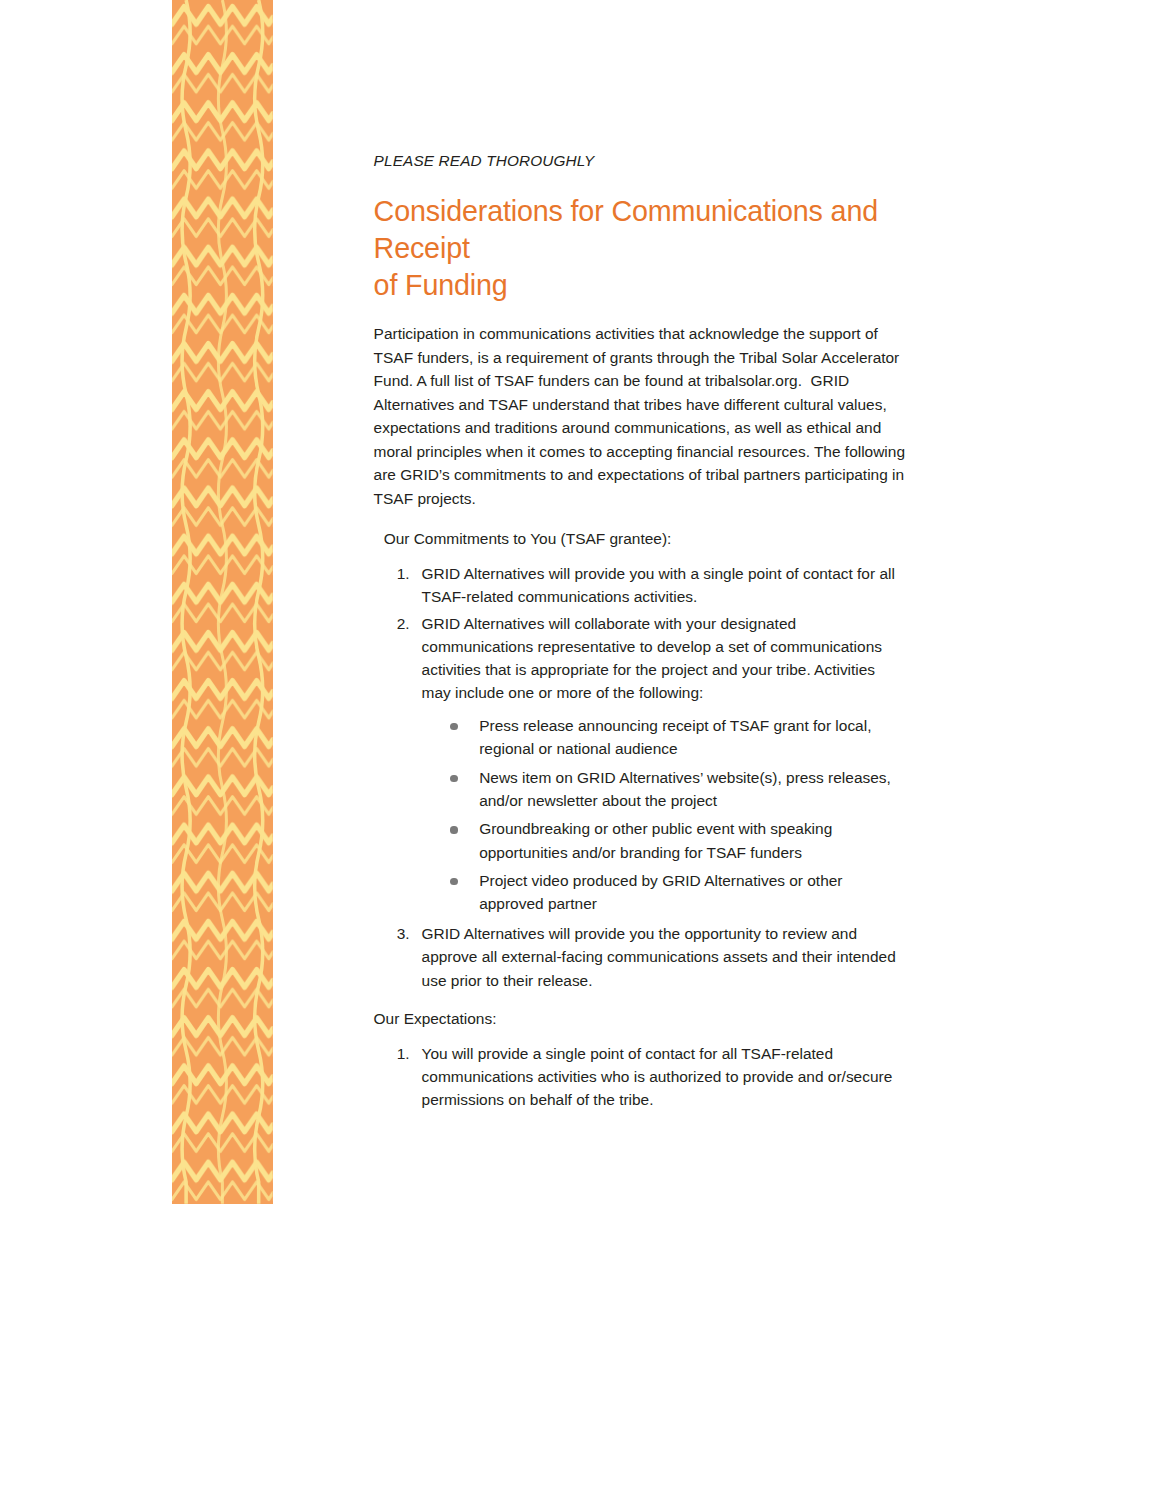PLEASE READ THOROUGHLY
Considerations for Communications and Receipt
of Funding
Participation in communications activities that acknowledge the support of TSAF funders, is a requirement of grants through the Tribal Solar Accelerator Fund. A full list of TSAF funders can be found at tribalsolar.org. GRID Alternatives and TSAF understand that tribes have different cultural values, expectations and traditions around communications, as well as ethical and moral principles when it comes to accepting financial resources. The following are GRID’s commitments to and expectations of tribal partners participating in TSAF projects.
Our Commitments to You (TSAF grantee):
GRID Alternatives will provide you with a single point of contact for all TSAF-related communications activities.
GRID Alternatives will collaborate with your designated communications representative to develop a set of communications activities that is appropriate for the project and your tribe. Activities may include one or more of the following:
Press release announcing receipt of TSAF grant for local, regional or national audience
News item on GRID Alternatives’ website(s), press releases, and/or newsletter about the project
Groundbreaking or other public event with speaking opportunities and/or branding for TSAF funders
Project video produced by GRID Alternatives or other approved partner
GRID Alternatives will provide you the opportunity to review and approve all external-facing communications assets and their intended use prior to their release.
Our Expectations:
You will provide a single point of contact for all TSAF-related communications activities who is authorized to provide and or/secure permissions on behalf of the tribe.